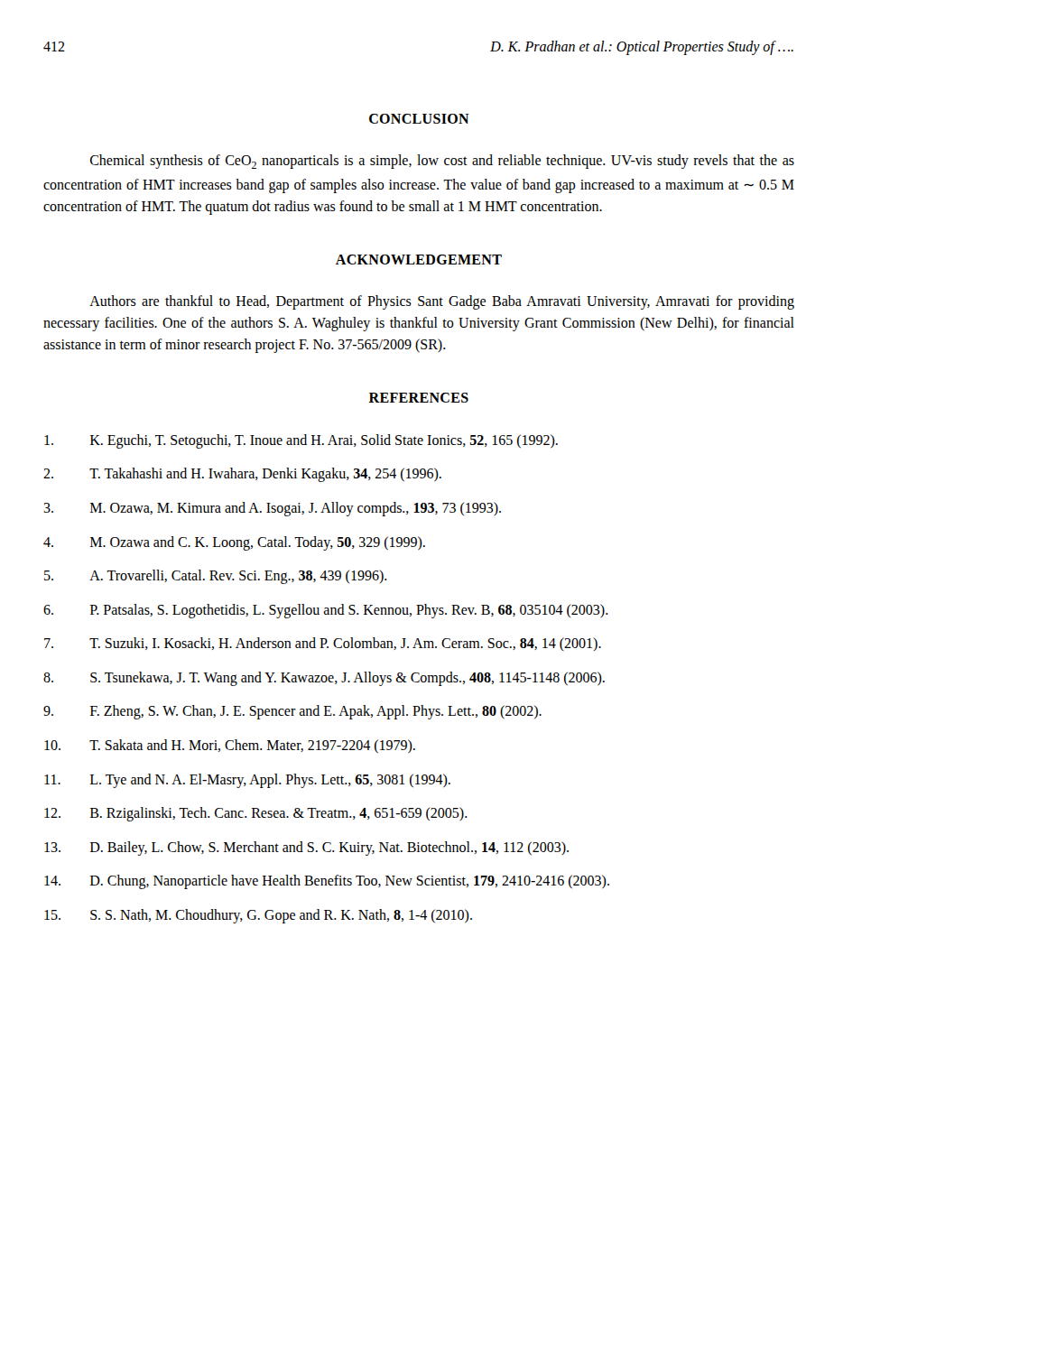412 D. K. Pradhan et al.: Optical Properties Study of ….
CONCLUSION
Chemical synthesis of CeO2 nanoparticals is a simple, low cost and reliable technique. UV-vis study revels that the as concentration of HMT increases band gap of samples also increase. The value of band gap increased to a maximum at ∼ 0.5 M concentration of HMT. The quatum dot radius was found to be small at 1 M HMT concentration.
ACKNOWLEDGEMENT
Authors are thankful to Head, Department of Physics Sant Gadge Baba Amravati University, Amravati for providing necessary facilities. One of the authors S. A. Waghuley is thankful to University Grant Commission (New Delhi), for financial assistance in term of minor research project F. No. 37-565/2009 (SR).
REFERENCES
K. Eguchi, T. Setoguchi, T. Inoue and H. Arai, Solid State Ionics, 52, 165 (1992).
T. Takahashi and H. Iwahara, Denki Kagaku, 34, 254 (1996).
M. Ozawa, M. Kimura and A. Isogai, J. Alloy compds., 193, 73 (1993).
M. Ozawa and C. K. Loong, Catal. Today, 50, 329 (1999).
A. Trovarelli, Catal. Rev. Sci. Eng., 38, 439 (1996).
P. Patsalas, S. Logothetidis, L. Sygellou and S. Kennou, Phys. Rev. B, 68, 035104 (2003).
T. Suzuki, I. Kosacki, H. Anderson and P. Colomban, J. Am. Ceram. Soc., 84, 14 (2001).
S. Tsunekawa, J. T. Wang and Y. Kawazoe, J. Alloys & Compds., 408, 1145-1148 (2006).
F. Zheng, S. W. Chan, J. E. Spencer and E. Apak, Appl. Phys. Lett., 80 (2002).
T. Sakata and H. Mori, Chem. Mater, 2197-2204 (1979).
L. Tye and N. A. El-Masry, Appl. Phys. Lett., 65, 3081 (1994).
B. Rzigalinski, Tech. Canc. Resea. & Treatm., 4, 651-659 (2005).
D. Bailey, L. Chow, S. Merchant and S. C. Kuiry, Nat. Biotechnol., 14, 112 (2003).
D. Chung, Nanoparticle have Health Benefits Too, New Scientist, 179, 2410-2416 (2003).
S. S. Nath, M. Choudhury, G. Gope and R. K. Nath, 8, 1-4 (2010).